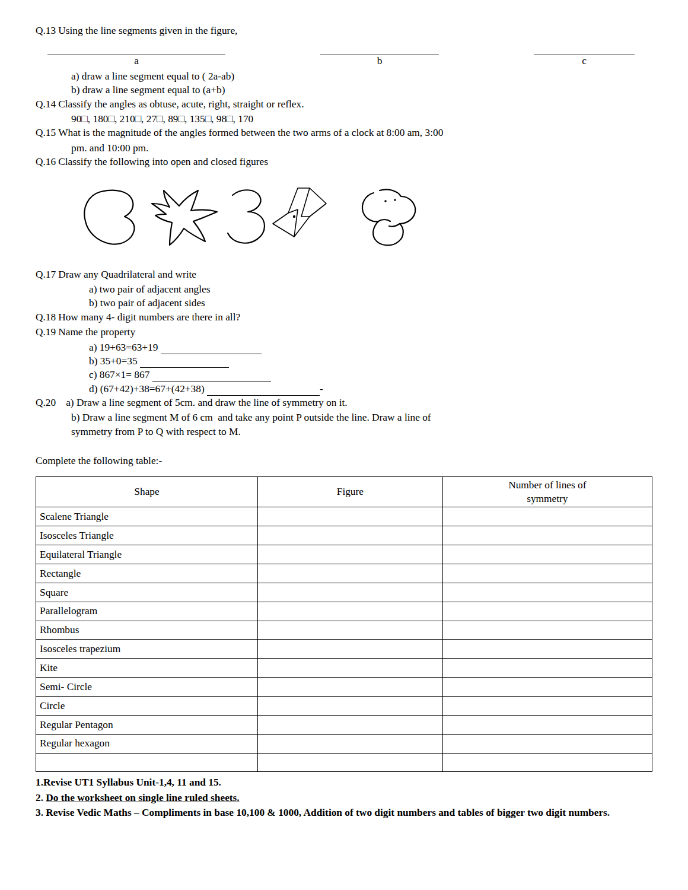Q.13 Using the line segments given in the figure,
a
b
c
a) draw a line segment equal to ( 2a-ab)
b) draw a line segment equal to (a+b)
Q.14 Classify the angles as obtuse, acute, right, straight or reflex.
90□, 180□, 210□, 27□, 89□, 135□, 98□, 170
Q.15 What is the magnitude of the angles formed between the two arms of a clock at 8:00 am, 3:00
pm. and 10:00 pm.
Q.16 Classify the following into open and closed figures
Q.17 Draw any Quadrilateral and write
a) two pair of adjacent angles
b) two pair of adjacent sides
Q.18 How many 4- digit numbers are there in all?
Q.19 Name the property
a) 19+63=63+19
b) 35+0=35
c) 867×1= 867
d) (67+42)+38=67+(42+38) -
Q.20 a) Draw a line segment of 5cm. and draw the line of symmetry on it.
b) Draw a line segment M of 6 cm and take any point P outside the line. Draw a line of
symmetry from P to Q with respect to M.
Complete the following table:-
| Shape | Figure | Number of lines of symmetry |
| --- | --- | --- |
| Scalene Triangle | | |
| Isosceles Triangle | | |
| Equilateral Triangle | | |
| Rectangle | | |
| Square | | |
| Parallelogram | | |
| Rhombus | | |
| Isosceles trapezium | | |
| Kite | | |
| Semi- Circle | | |
| Circle | | |
| Regular Pentagon | | |
| Regular hexagon | | |
1.Revise UT1 Syllabus Unit-1,4, 11 and 15.
2. Do the worksheet on single line ruled sheets.
3. Revise Vedic Maths – Compliments in base 10,100 & 1000, Addition of two digit numbers and tables of bigger two digit numbers.